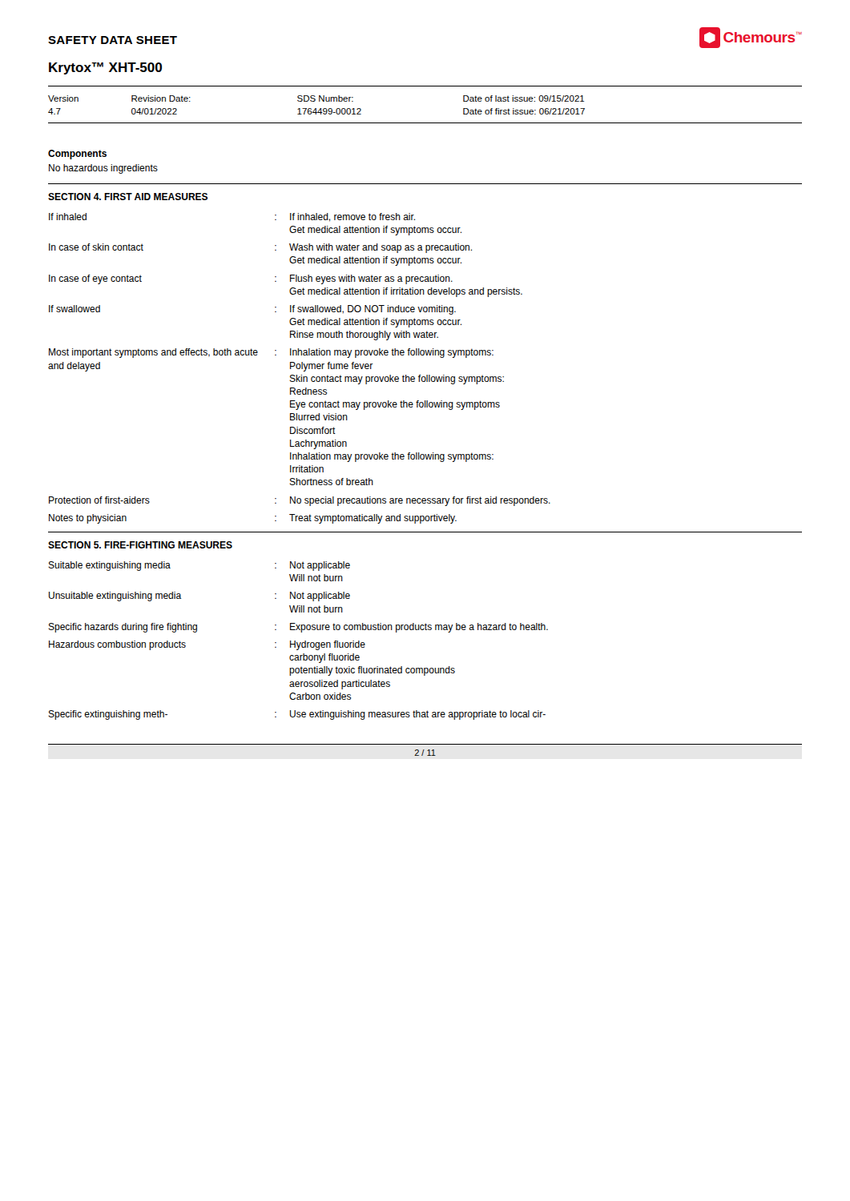SAFETY DATA SHEET
Chemours™
Krytox™ XHT-500
| Version 4.7 | Revision Date: 04/01/2022 | SDS Number: 1764499-00012 | Date of last issue: 09/15/2021 Date of first issue: 06/21/2017 |
Components
No hazardous ingredients
SECTION 4. FIRST AID MEASURES
| If inhaled | : | If inhaled, remove to fresh air. Get medical attention if symptoms occur. |
| In case of skin contact | : | Wash with water and soap as a precaution. Get medical attention if symptoms occur. |
| In case of eye contact | : | Flush eyes with water as a precaution. Get medical attention if irritation develops and persists. |
| If swallowed | : | If swallowed, DO NOT induce vomiting. Get medical attention if symptoms occur. Rinse mouth thoroughly with water. |
| Most important symptoms and effects, both acute and delayed | : | Inhalation may provoke the following symptoms: Polymer fume fever Skin contact may provoke the following symptoms: Redness Eye contact may provoke the following symptoms Blurred vision Discomfort Lachrymation Inhalation may provoke the following symptoms: Irritation Shortness of breath |
| Protection of first-aiders | : | No special precautions are necessary for first aid responders. |
| Notes to physician | : | Treat symptomatically and supportively. |
SECTION 5. FIRE-FIGHTING MEASURES
| Suitable extinguishing media | : | Not applicable Will not burn |
| Unsuitable extinguishing media | : | Not applicable Will not burn |
| Specific hazards during fire fighting | : | Exposure to combustion products may be a hazard to health. |
| Hazardous combustion products | : | Hydrogen fluoride carbonyl fluoride potentially toxic fluorinated compounds aerosolized particulates Carbon oxides |
| Specific extinguishing meth- | : | Use extinguishing measures that are appropriate to local cir- |
2 / 11